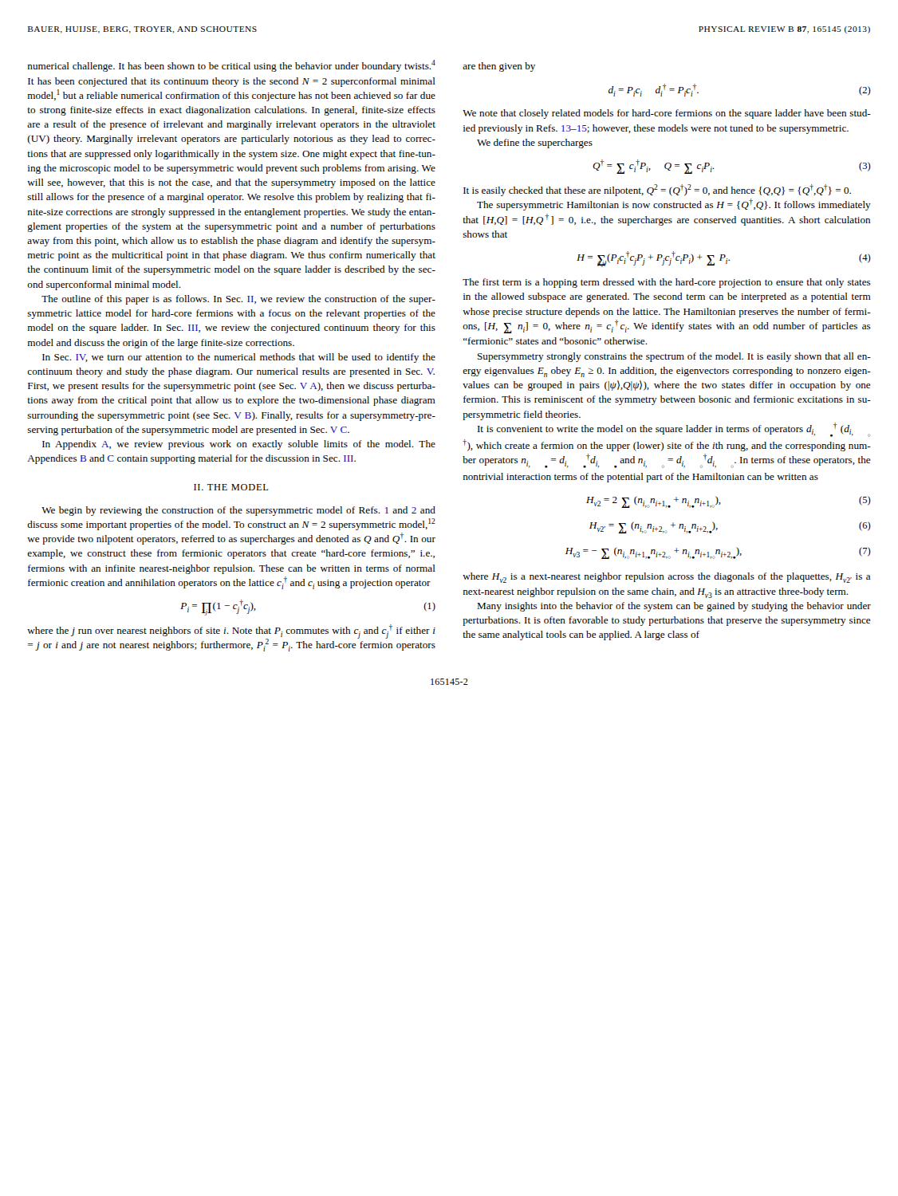Bauer, Huijse, Berg, Troyer, and Schoutens
PHYSICAL REVIEW B 87, 165145 (2013)
numerical challenge. It has been shown to be critical using the behavior under boundary twists.4 It has been conjectured that its continuum theory is the second N = 2 superconformal minimal model,1 but a reliable numerical confirmation of this conjecture has not been achieved so far due to strong finite-size effects in exact diagonalization calculations. In general, finite-size effects are a result of the presence of irrelevant and marginally irrelevant operators in the ultraviolet (UV) theory. Marginally irrelevant operators are particularly notorious as they lead to corrections that are suppressed only logarithmically in the system size. One might expect that fine-tuning the microscopic model to be supersymmetric would prevent such problems from arising. We will see, however, that this is not the case, and that the supersymmetry imposed on the lattice still allows for the presence of a marginal operator. We resolve this problem by realizing that finite-size corrections are strongly suppressed in the entanglement properties. We study the entanglement properties of the system at the supersymmetric point and a number of perturbations away from this point, which allow us to establish the phase diagram and identify the supersymmetric point as the multicritical point in that phase diagram. We thus confirm numerically that the continuum limit of the supersymmetric model on the square ladder is described by the second superconformal minimal model.
The outline of this paper is as follows. In Sec. II, we review the construction of the supersymmetric lattice model for hard-core fermions with a focus on the relevant properties of the model on the square ladder. In Sec. III, we review the conjectured continuum theory for this model and discuss the origin of the large finite-size corrections.
In Sec. IV, we turn our attention to the numerical methods that will be used to identify the continuum theory and study the phase diagram. Our numerical results are presented in Sec. V. First, we present results for the supersymmetric point (see Sec. V A), then we discuss perturbations away from the critical point that allow us to explore the two-dimensional phase diagram surrounding the supersymmetric point (see Sec. V B). Finally, results for a supersymmetry-preserving perturbation of the supersymmetric model are presented in Sec. V C.
In Appendix A, we review previous work on exactly soluble limits of the model. The Appendices B and C contain supporting material for the discussion in Sec. III.
II. The model
We begin by reviewing the construction of the supersymmetric model of Refs. 1 and 2 and discuss some important properties of the model. To construct an N = 2 supersymmetric model,12 we provide two nilpotent operators, referred to as supercharges and denoted as Q and Q†. In our example, we construct these from fermionic operators that create “hard-core fermions,” i.e., fermions with an infinite nearest-neighbor repulsion. These can be written in terms of normal fermionic creation and annihilation operators on the lattice ci† and ci using a projection operator
Pi = Πj(1 − cj†cj),
(1)
where the j run over nearest neighbors of site i. Note that Pi commutes with cj and cj† if either i = j or i and j are not nearest neighbors; furthermore, Pi2 = Pi. The hard-core fermion operators are then given by
di = Pici di† = Pici†.
(2)
We note that closely related models for hard-core fermions on the square ladder have been studied previously in Refs. 13–15; however, these models were not tuned to be supersymmetric.
We define the supercharges
Q† = Σi ci†Pi, Q = Σi ciPi.
(3)
It is easily checked that these are nilpotent, Q2 = (Q†)2 = 0, and hence {Q,Q} = {Q†,Q†} = 0.
The supersymmetric Hamiltonian is now constructed as H = {Q†,Q}. It follows immediately that [H,Q] = [H,Q†] = 0, i.e., the supercharges are conserved quantities. A short calculation shows that
H = Σ⟨i,j⟩(Pici†cjPj + Pjcj†ciPi) + Σi Pi.
(4)
The first term is a hopping term dressed with the hard-core projection to ensure that only states in the allowed subspace are generated. The second term can be interpreted as a potential term whose precise structure depends on the lattice. The Hamiltonian preserves the number of fermions, [H, Σi ni] = 0, where ni = ci†ci. We identify states with an odd number of particles as “fermionic” states and “bosonic” otherwise.
Supersymmetry strongly constrains the spectrum of the model. It is easily shown that all energy eigenvalues En obey En ≥ 0. In addition, the eigenvectors corresponding to nonzero eigenvalues can be grouped in pairs (|ψ⟩,Q|ψ⟩), where the two states differ in occupation by one fermion. This is reminiscent of the symmetry between bosonic and fermionic excitations in supersymmetric field theories.
It is convenient to write the model on the square ladder in terms of operators di,●† (di,○†), which create a fermion on the upper (lower) site of the ith rung, and the corresponding number operators ni,● = di,●†di,● and ni,○ = di,○†di,○. In terms of these operators, the nontrivial interaction terms of the potential part of the Hamiltonian can be written as
Hv2 = 2 Σi (ni,○ni+1,● + ni,●ni+1,○),
(5)
Hv2′ = Σi (ni,○ni+2,○ + ni,●ni+2,●),
(6)
Hv3 = − Σi (ni,○ni+1,●ni+2,○ + ni,●ni+1,○ni+2,●),
(7)
where Hv2 is a next-nearest neighbor repulsion across the diagonals of the plaquettes, Hv2′ is a next-nearest neighbor repulsion on the same chain, and Hv3 is an attractive three-body term.
Many insights into the behavior of the system can be gained by studying the behavior under perturbations. It is often favorable to study perturbations that preserve the supersymmetry since the same analytical tools can be applied. A large class of
165145-2